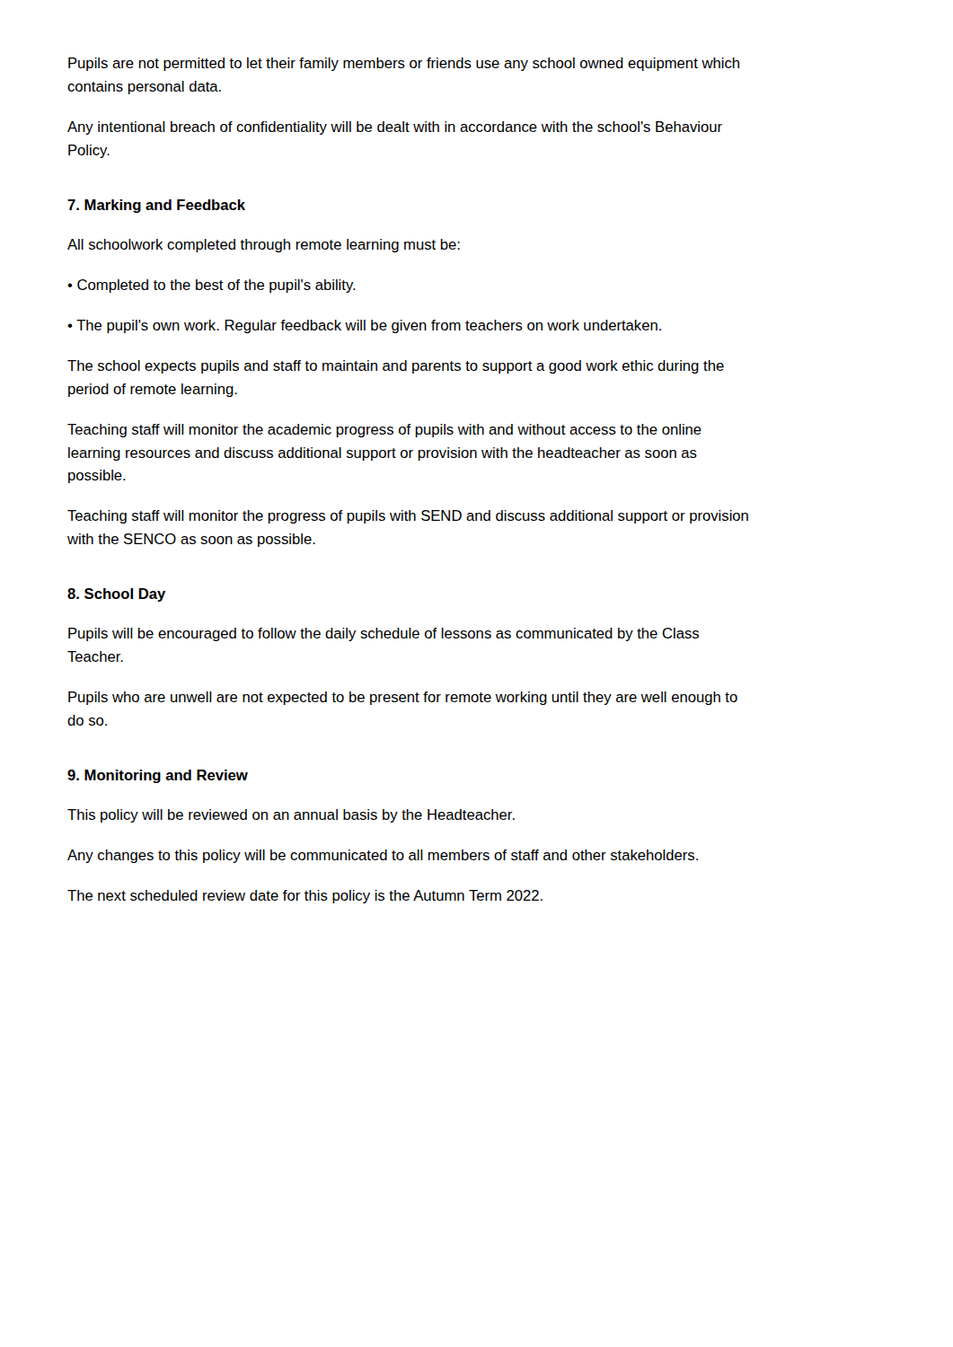Pupils are not permitted to let their family members or friends use any school owned equipment which contains personal data.
Any intentional breach of confidentiality will be dealt with in accordance with the school's Behaviour Policy.
7. Marking and Feedback
All schoolwork completed through remote learning must be:
• Completed to the best of the pupil's ability.
• The pupil's own work. Regular feedback will be given from teachers on work undertaken.
The school expects pupils and staff to maintain and parents to support a good work ethic during the period of remote learning.
Teaching staff will monitor the academic progress of pupils with and without access to the online learning resources and discuss additional support or provision with the headteacher as soon as possible.
Teaching staff will monitor the progress of pupils with SEND and discuss additional support or provision with the SENCO as soon as possible.
8. School Day
Pupils will be encouraged to follow the daily schedule of lessons as communicated by the Class Teacher.
Pupils who are unwell are not expected to be present for remote working until they are well enough to do so.
9. Monitoring and Review
This policy will be reviewed on an annual basis by the Headteacher.
Any changes to this policy will be communicated to all members of staff and other stakeholders.
The next scheduled review date for this policy is the Autumn Term 2022.